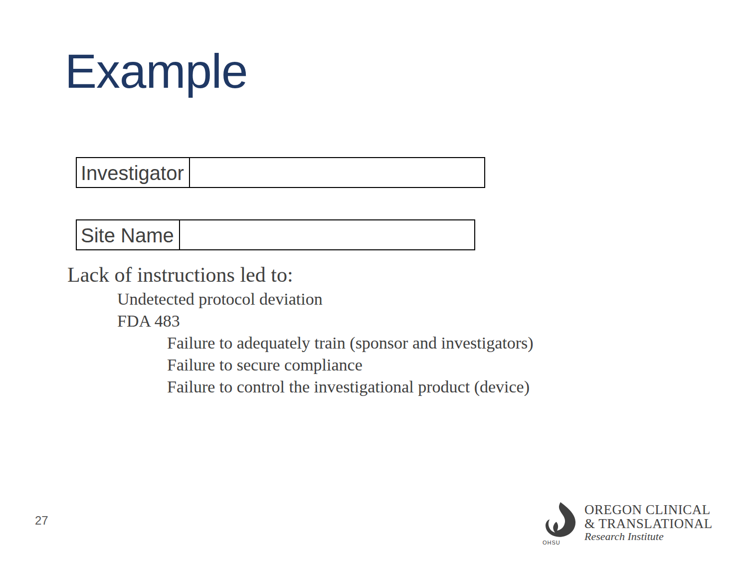Example
Investigator
Site Name
Lack of instructions led to:
Undetected protocol deviation
FDA 483
Failure to adequately train (sponsor and investigators)
Failure to secure compliance
Failure to control the investigational product (device)
27
OHSU
OREGON CLINICAL
& TRANSLATIONAL
Research Institute